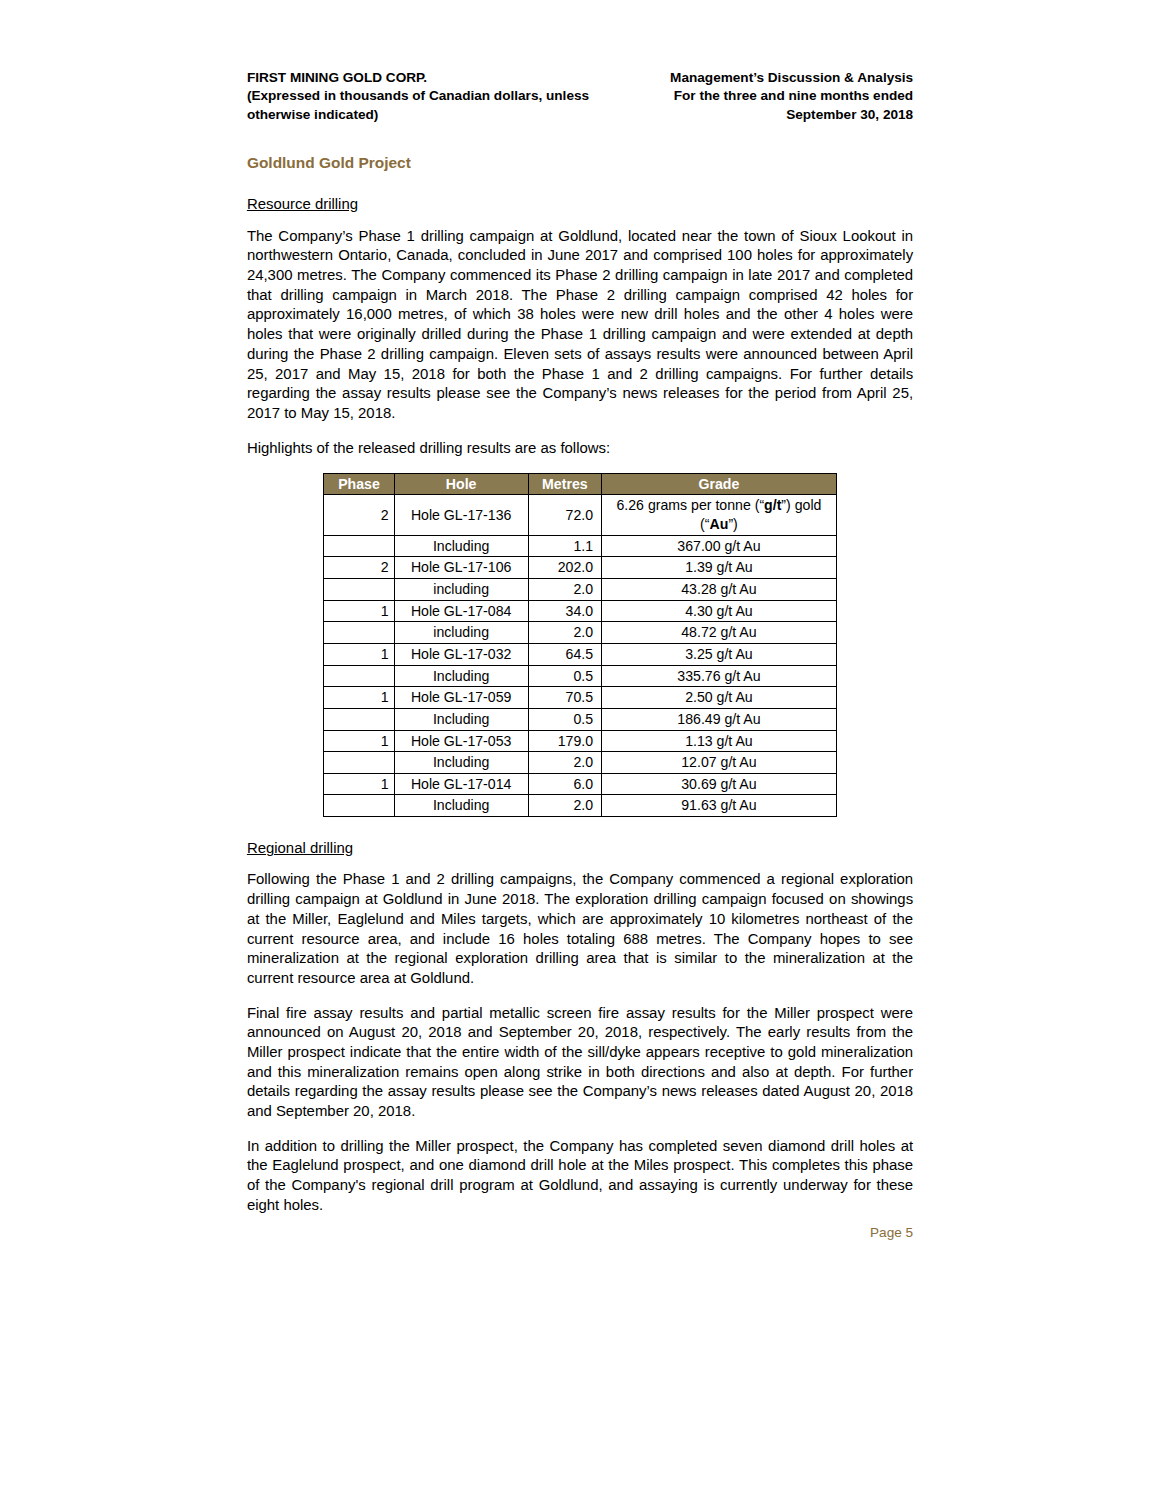FIRST MINING GOLD CORP.
(Expressed in thousands of Canadian dollars, unless otherwise indicated)
Management’s Discussion & Analysis
For the three and nine months ended September 30, 2018
Goldlund Gold Project
Resource drilling
The Company’s Phase 1 drilling campaign at Goldlund, located near the town of Sioux Lookout in northwestern Ontario, Canada, concluded in June 2017 and comprised 100 holes for approximately 24,300 metres. The Company commenced its Phase 2 drilling campaign in late 2017 and completed that drilling campaign in March 2018. The Phase 2 drilling campaign comprised 42 holes for approximately 16,000 metres, of which 38 holes were new drill holes and the other 4 holes were holes that were originally drilled during the Phase 1 drilling campaign and were extended at depth during the Phase 2 drilling campaign. Eleven sets of assays results were announced between April 25, 2017 and May 15, 2018 for both the Phase 1 and 2 drilling campaigns. For further details regarding the assay results please see the Company’s news releases for the period from April 25, 2017 to May 15, 2018.
Highlights of the released drilling results are as follows:
| Phase | Hole | Metres | Grade |
| --- | --- | --- | --- |
| 2 | Hole GL-17-136 | 72.0 | 6.26 grams per tonne (“ g/t ”) gold (“ Au ”) |
| | Including | 1.1 | 367.00 g/t Au |
| 2 | Hole GL-17-106 | 202.0 | 1.39 g/t Au |
| | including | 2.0 | 43.28 g/t Au |
| 1 | Hole GL-17-084 | 34.0 | 4.30 g/t Au |
| | including | 2.0 | 48.72 g/t Au |
| 1 | Hole GL-17-032 | 64.5 | 3.25 g/t Au |
| | Including | 0.5 | 335.76 g/t Au |
| 1 | Hole GL-17-059 | 70.5 | 2.50 g/t Au |
| | Including | 0.5 | 186.49 g/t Au |
| 1 | Hole GL-17-053 | 179.0 | 1.13 g/t Au |
| | Including | 2.0 | 12.07 g/t Au |
| 1 | Hole GL-17-014 | 6.0 | 30.69 g/t Au |
| | Including | 2.0 | 91.63 g/t Au |
Regional drilling
Following the Phase 1 and 2 drilling campaigns, the Company commenced a regional exploration drilling campaign at Goldlund in June 2018. The exploration drilling campaign focused on showings at the Miller, Eaglelund and Miles targets, which are approximately 10 kilometres northeast of the current resource area, and include 16 holes totaling 688 metres. The Company hopes to see mineralization at the regional exploration drilling area that is similar to the mineralization at the current resource area at Goldlund.
Final fire assay results and partial metallic screen fire assay results for the Miller prospect were announced on August 20, 2018 and September 20, 2018, respectively. The early results from the Miller prospect indicate that the entire width of the sill/dyke appears receptive to gold mineralization and this mineralization remains open along strike in both directions and also at depth. For further details regarding the assay results please see the Company’s news releases dated August 20, 2018 and September 20, 2018.
In addition to drilling the Miller prospect, the Company has completed seven diamond drill holes at the Eaglelund prospect, and one diamond drill hole at the Miles prospect. This completes this phase of the Company's regional drill program at Goldlund, and assaying is currently underway for these eight holes.
Page 5